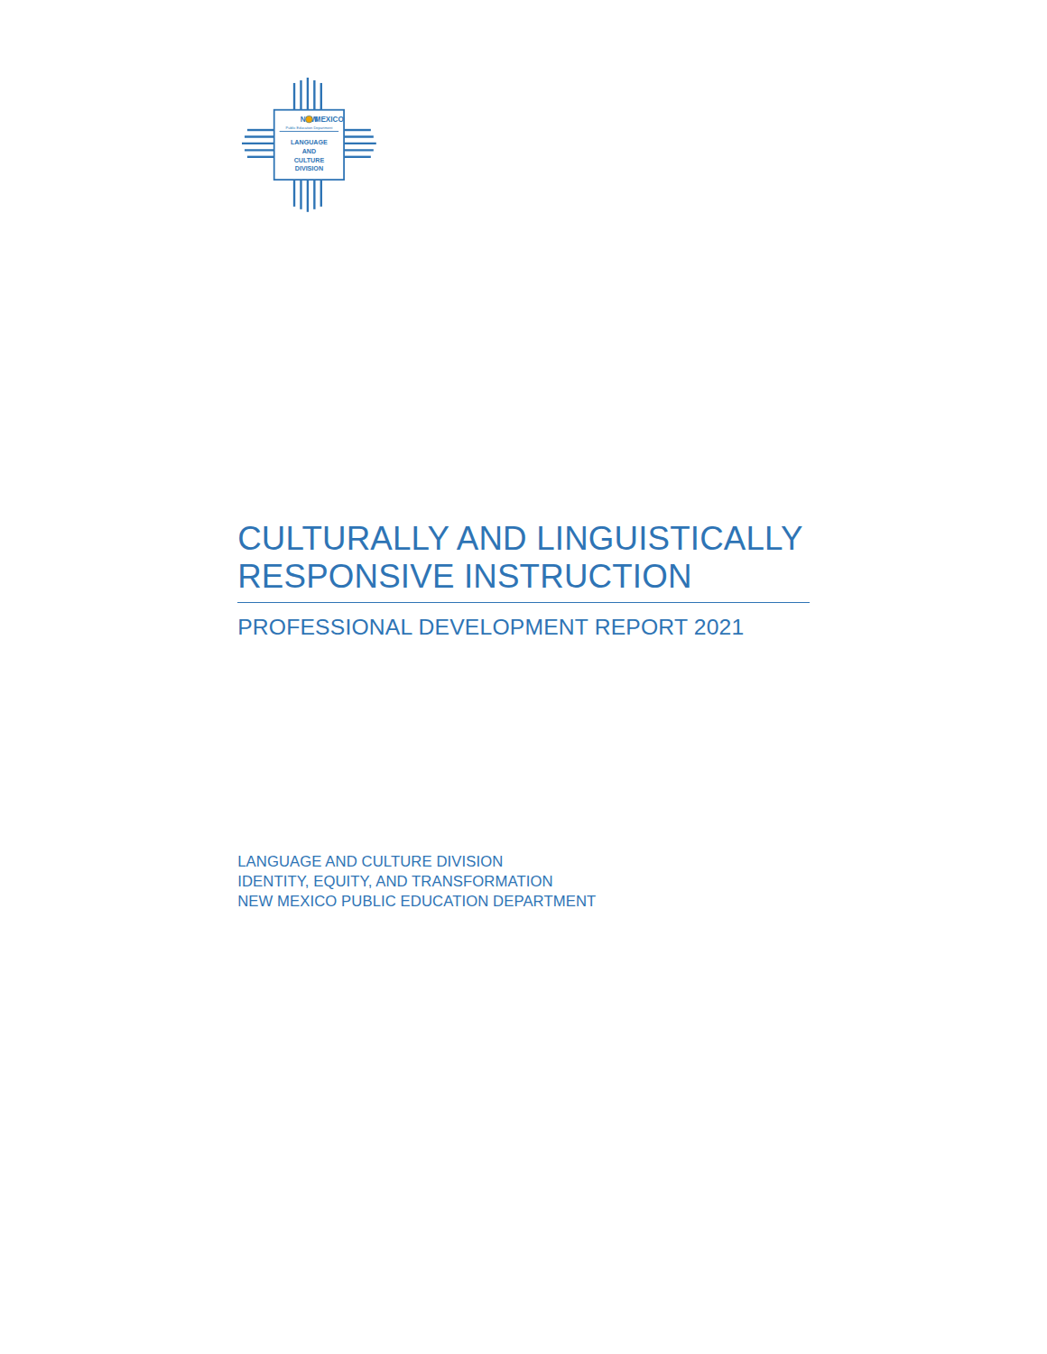NMPED Language and Culture Division Zia logo NEW MEXICO Public Education Department LANGUAGE AND CULTURE DIVISION
CULTURALLY AND LINGUISTICALLY RESPONSIVE INSTRUCTION
PROFESSIONAL DEVELOPMENT REPORT 2021
LANGUAGE AND CULTURE DIVISION
IDENTITY, EQUITY, AND TRANSFORMATION
NEW MEXICO PUBLIC EDUCATION DEPARTMENT